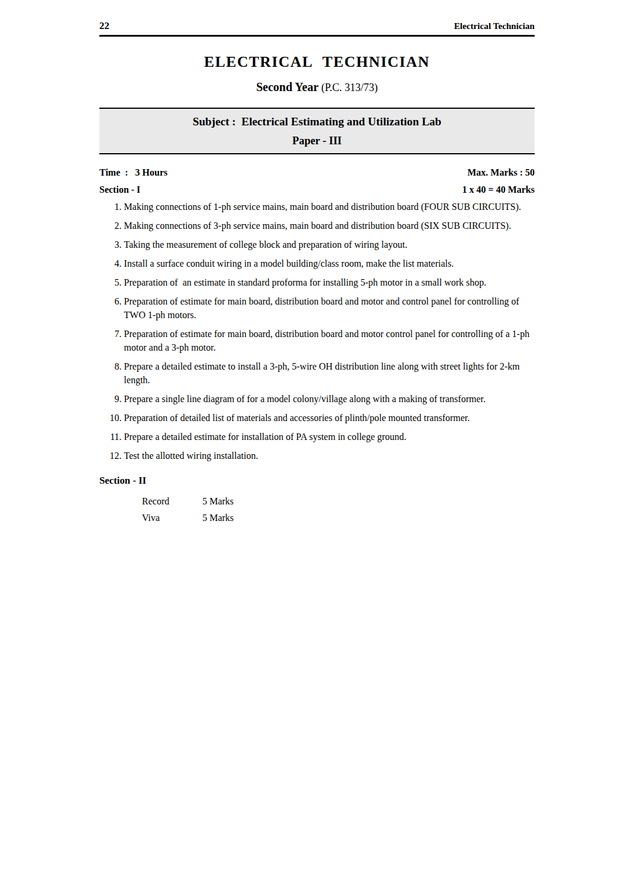22 Electrical Technician
ELECTRICAL TECHNICIAN
Second Year (P.C. 313/73)
Subject : Electrical Estimating and Utilization Lab
Paper - III
Time : 3 Hours Max. Marks : 50
Section - I 1 x 40 = 40 Marks
Making connections of 1-ph service mains, main board and distribution board (FOUR SUB CIRCUITS).
Making connections of 3-ph service mains, main board and distribution board (SIX SUB CIRCUITS).
Taking the measurement of college block and preparation of wiring layout.
Install a surface conduit wiring in a model building/class room, make the list materials.
Preparation of an estimate in standard proforma for installing 5-ph motor in a small work shop.
Preparation of estimate for main board, distribution board and motor and control panel for controlling of TWO 1-ph motors.
Preparation of estimate for main board, distribution board and motor control panel for controlling of a 1-ph motor and a 3-ph motor.
Prepare a detailed estimate to install a 3-ph, 5-wire OH distribution line along with street lights for 2-km length.
Prepare a single line diagram of for a model colony/village along with a making of transformer.
Preparation of detailed list of materials and accessories of plinth/pole mounted transformer.
Prepare a detailed estimate for installation of PA system in college ground.
Test the allotted wiring installation.
Section - II
| Record | 5 Marks |
| Viva | 5 Marks |